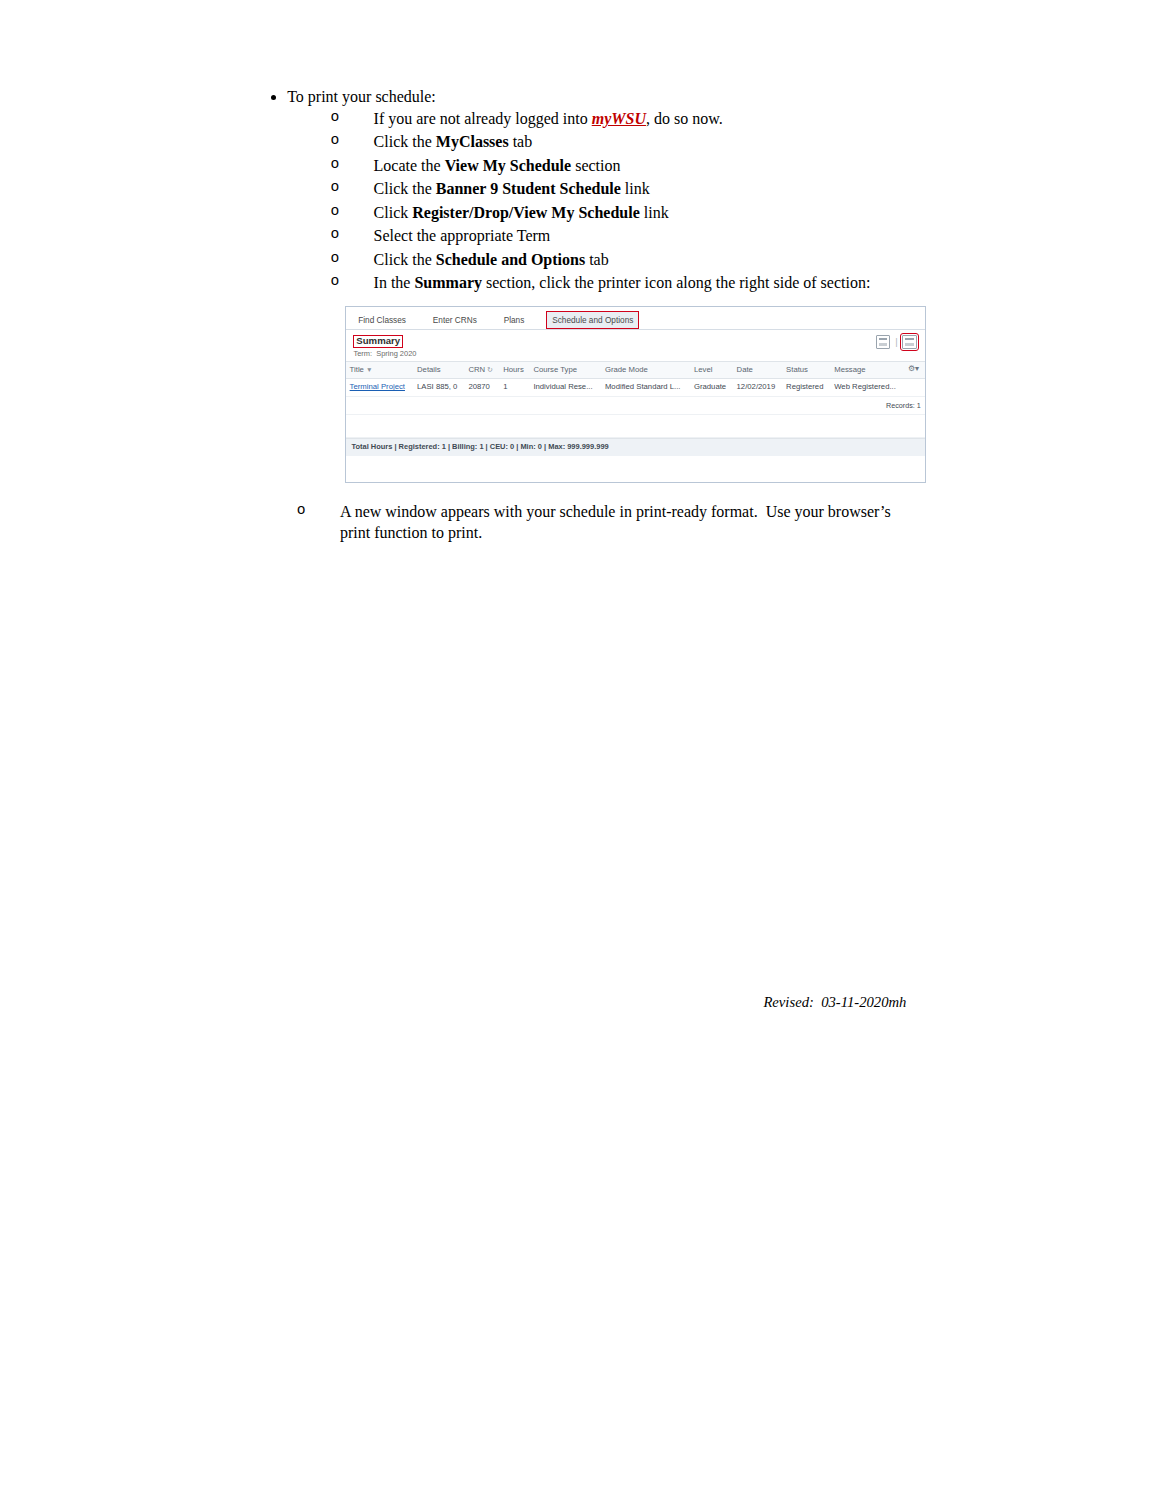To print your schedule:
If you are not already logged into myWSU, do so now.
Click the MyClasses tab
Locate the View My Schedule section
Click the Banner 9 Student Schedule link
Click Register/Drop/View My Schedule link
Select the appropriate Term
Click the Schedule and Options tab
In the Summary section, click the printer icon along the right side of section:
Find Classes
Enter CRNs
Plans
Schedule and Options
Summary
Term: Spring 2020
|
| Title ▼ | Details | CRN ↻ | Hours | Course Type | Grade Mode | Level | Date | Status | Message | ⚙▾ |
| --- | --- | --- | --- | --- | --- | --- | --- | --- | --- | --- |
| Terminal Project | LASI 885, 0 | 20870 | 1 | Individual Rese... | Modified Standard L... | Graduate | 12/02/2019 | Registered | Web Registered... | |
| Records: 1 |
Total Hours | Registered: 1 | Billing: 1 | CEU: 0 | Min: 0 | Max: 999.999.999
A new window appears with your schedule in print-ready format. Use your browser’s print function to print.
Revised: 03-11-2020mh